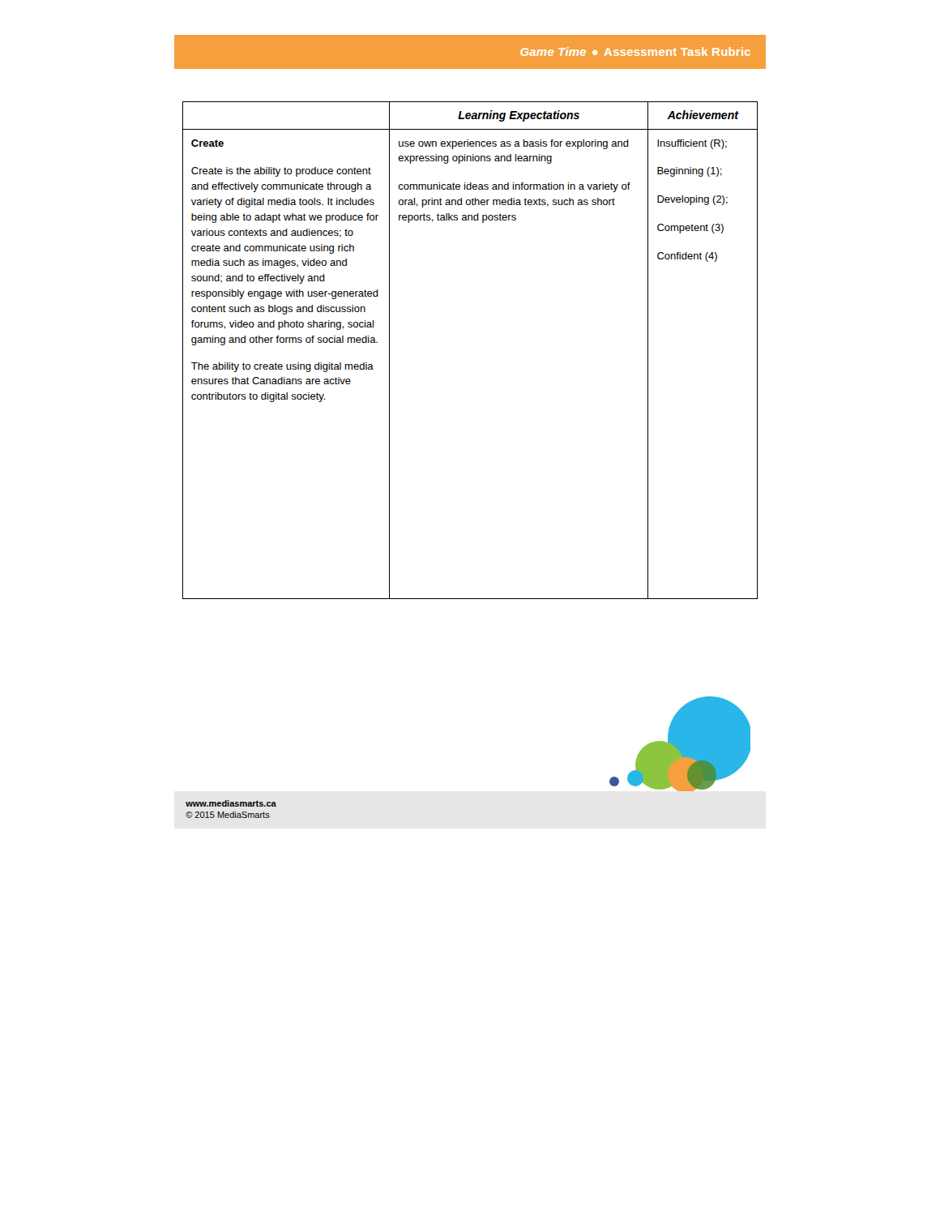Game Time●Assessment Task Rubric
| | Learning Expectations | Achievement |
| --- | --- | --- |
| Create Create is the ability to produce content and effectively communicate through a variety of digital media tools. It includes being able to adapt what we produce for various contexts and audiences; to create and communicate using rich media such as images, video and sound; and to effectively and responsibly engage with user-generated content such as blogs and discussion forums, video and photo sharing, social gaming and other forms of social media. The ability to create using digital media ensures that Canadians are active contributors to digital society. | use own experiences as a basis for exploring and expressing opinions and learning communicate ideas and information in a variety of oral, print and other media texts, such as short reports, talks and posters | Insufficient (R); Beginning (1); Developing (2); Competent (3) Confident (4) |
www.mediasmarts.ca
© 2015 MediaSmarts